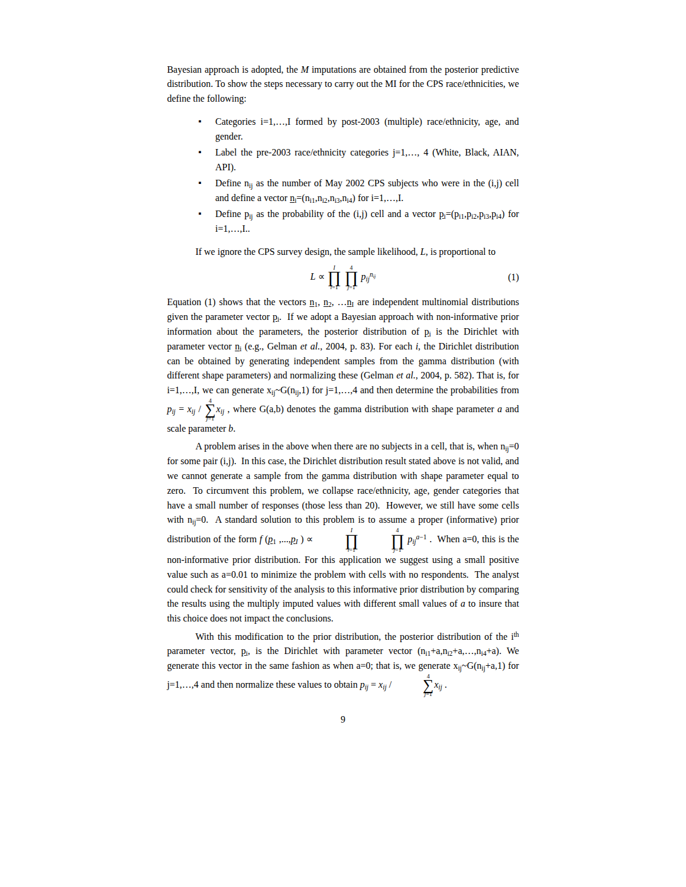Bayesian approach is adopted, the M imputations are obtained from the posterior predictive distribution. To show the steps necessary to carry out the MI for the CPS race/ethnicities, we define the following:
Categories i=1,…,I formed by post-2003 (multiple) race/ethnicity, age, and gender.
Label the pre-2003 race/ethnicity categories j=1,…, 4 (White, Black, AIAN, API).
Define nij as the number of May 2002 CPS subjects who were in the (i,j) cell and define a vector ni=(ni1,ni2,ni3,ni4) for i=1,…,I.
Define pij as the probability of the (i,j) cell and a vector pi=(pi1,pi2,pi3,pi4) for i=1,…,I..
If we ignore the CPS survey design, the sample likelihood, L, is proportional to
L ∝ I∏i=1 4∏j=1 pijnij
(1)
Equation (1) shows that the vectors n1, n2, …nI are independent multinomial distributions given the parameter vector pi. If we adopt a Bayesian approach with non-informative prior information about the parameters, the posterior distribution of pi is the Dirichlet with parameter vector ni (e.g., Gelman et al., 2004, p. 83). For each i, the Dirichlet distribution can be obtained by generating independent samples from the gamma distribution (with different shape parameters) and normalizing these (Gelman et al., 2004, p. 582). That is, for i=1,…,I, we can generate xij~G(nij,1) for j=1,…,4 and then determine the probabilities from pij = xij / 4∑j=1 xij , where G(a,b) denotes the gamma distribution with shape parameter a and scale parameter b.
A problem arises in the above when there are no subjects in a cell, that is, when nij=0 for some pair (i,j). In this case, the Dirichlet distribution result stated above is not valid, and we cannot generate a sample from the gamma distribution with shape parameter equal to zero. To circumvent this problem, we collapse race/ethnicity, age, gender categories that have a small number of responses (those less than 20). However, we still have some cells with nij=0. A standard solution to this problem is to assume a proper (informative) prior distribution of the form f (p1 ,...,pI ) ∝ I∏i=1 4∏j=1 pija−1 . When a=0, this is the non-informative prior distribution. For this application we suggest using a small positive value such as a=0.01 to minimize the problem with cells with no respondents. The analyst could check for sensitivity of the analysis to this informative prior distribution by comparing the results using the multiply imputed values with different small values of a to insure that this choice does not impact the conclusions.
With this modification to the prior distribution, the posterior distribution of the ith parameter vector, pi, is the Dirichlet with parameter vector (ni1+a,ni2+a,…,ni4+a). We generate this vector in the same fashion as when a=0; that is, we generate xij~G(nij+a,1) for j=1,…,4 and then normalize these values to obtain pij = xij / 4∑j=1 xij .
9